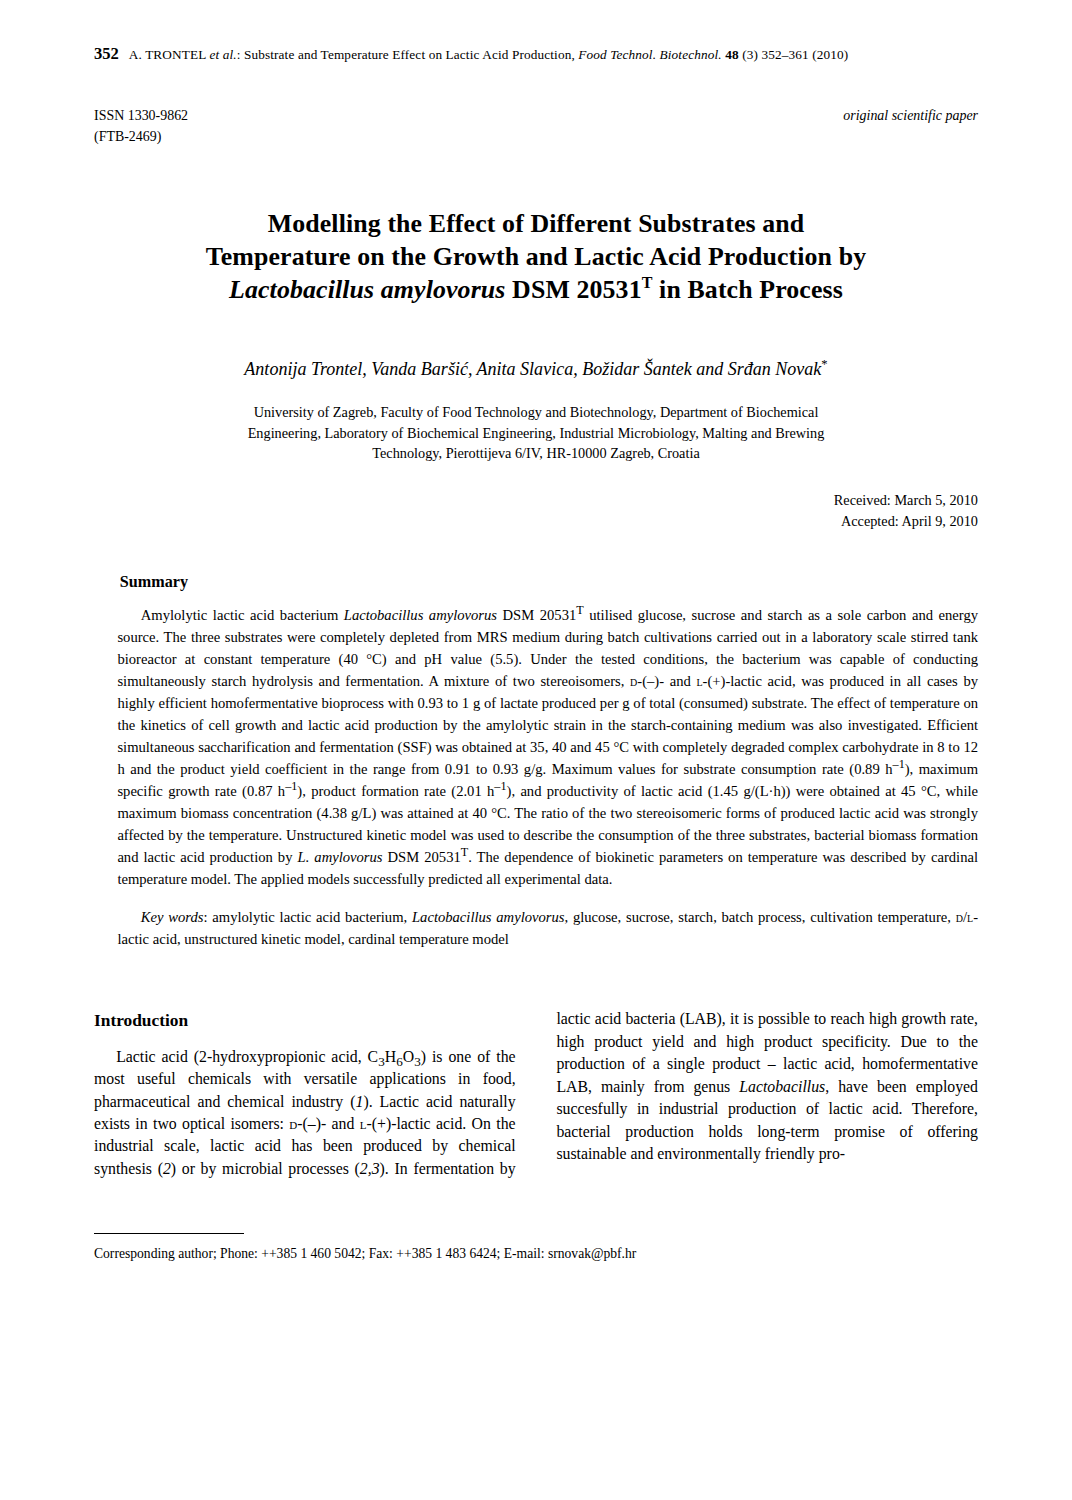352 A. TRONTEL et al.: Substrate and Temperature Effect on Lactic Acid Production, Food Technol. Biotechnol. 48 (3) 352–361 (2010)
ISSN 1330-9862
(FTB-2469)
original scientific paper
Modelling the Effect of Different Substrates and
Temperature on the Growth and Lactic Acid Production by
Lactobacillus amylovorus DSM 20531T in Batch Process
Antonija Trontel, Vanda Baršić, Anita Slavica, Božidar Šantek and Srđan Novak*
University of Zagreb, Faculty of Food Technology and Biotechnology, Department of Biochemical
Engineering, Laboratory of Biochemical Engineering, Industrial Microbiology, Malting and Brewing
Technology, Pierottijeva 6/IV, HR-10000 Zagreb, Croatia
Received: March 5, 2010
Accepted: April 9, 2010
Summary
Amylolytic lactic acid bacterium Lactobacillus amylovorus DSM 20531T utilised glucose, sucrose and starch as a sole carbon and energy source. The three substrates were completely depleted from MRS medium during batch cultivations carried out in a laboratory scale stirred tank bioreactor at constant temperature (40 °C) and pH value (5.5). Under the tested conditions, the bacterium was capable of conducting simultaneously starch hydrolysis and fermentation. A mixture of two stereoisomers, d-(–)- and l-(+)-lactic acid, was produced in all cases by highly efficient homofermentative bioprocess with 0.93 to 1 g of lactate produced per g of total (consumed) substrate. The effect of temperature on the kinetics of cell growth and lactic acid production by the amylolytic strain in the starch-containing medium was also investigated. Efficient simultaneous saccharification and fermentation (SSF) was obtained at 35, 40 and 45 °C with completely degraded complex carbohydrate in 8 to 12 h and the product yield coefficient in the range from 0.91 to 0.93 g/g. Maximum values for substrate consumption rate (0.89 h–1), maximum specific growth rate (0.87 h–1), product formation rate (2.01 h–1), and productivity of lactic acid (1.45 g/(L·h)) were obtained at 45 °C, while maximum biomass concentration (4.38 g/L) was attained at 40 °C. The ratio of the two stereoisomeric forms of produced lactic acid was strongly affected by the temperature. Unstructured kinetic model was used to describe the consumption of the three substrates, bacterial biomass formation and lactic acid production by L. amylovorus DSM 20531T. The dependence of biokinetic parameters on temperature was described by cardinal temperature model. The applied models successfully predicted all experimental data.
Key words: amylolytic lactic acid bacterium, Lactobacillus amylovorus, glucose, sucrose, starch, batch process, cultivation temperature, d/l-lactic acid, unstructured kinetic model, cardinal temperature model
Introduction
Lactic acid (2-hydroxypropionic acid, C3H6O3) is one of the most useful chemicals with versatile applications in food, pharmaceutical and chemical industry (1). Lactic acid naturally exists in two optical isomers: d-(–)- and l-(+)-lactic acid. On the industrial scale, lactic acid has been produced by chemical synthesis (2) or by microbial processes (2,3). In fermentation by lactic acid bacteria (LAB), it is possible to reach high growth rate, high product yield and high product specificity. Due to the production of a single product – lactic acid, homofermentative LAB, mainly from genus Lactobacillus, have been employed succesfully in industrial production of lactic acid. Therefore, bacterial production holds long-term promise of offering sustainable and environmentally friendly pro-
Corresponding author; Phone: ++385 1 460 5042; Fax: ++385 1 483 6424; E-mail: srnovak@pbf.hr